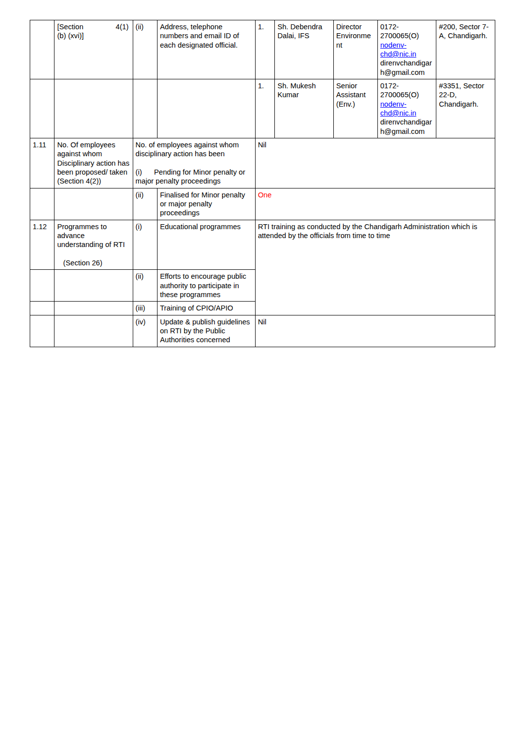| | [Section 4(1) (b) (xvi)] | (ii) | Address, telephone numbers and email ID of each designated official. | 1. | Sh. Debendra Dalai, IFS | Director Environment | 0172-2700065(O) nodenv-chd@nic.in direnvchandigarh@gmail.com | #200, Sector 7-A, Chandigarh. |
| | | | | 1. | Sh. Mukesh Kumar | Senior Assistant (Env.) | 0172-2700065(O) nodenv-chd@nic.in direnvchandigarh@gmail.com | #3351, Sector 22-D, Chandigarh. |
| 1.11 | No. Of employees against whom Disciplinary action has been proposed/ taken (Section 4(2)) | No. of employees against whom disciplinary action has been (i) Pending for Minor penalty or major penalty proceedings | Nil |
| | | (ii) | Finalised for Minor penalty or major penalty proceedings | One |
| 1.12 | Programmes to advance understanding of RTI (Section 26) | (i) | Educational programmes | RTI training as conducted by the Chandigarh Administration which is attended by the officials from time to time |
| | | (ii) | Efforts to encourage public authority to participate in these programmes |
| | | (iii) | Training of CPIO/APIO |
| | | (iv) | Update & publish guidelines on RTI by the Public Authorities concerned | Nil |